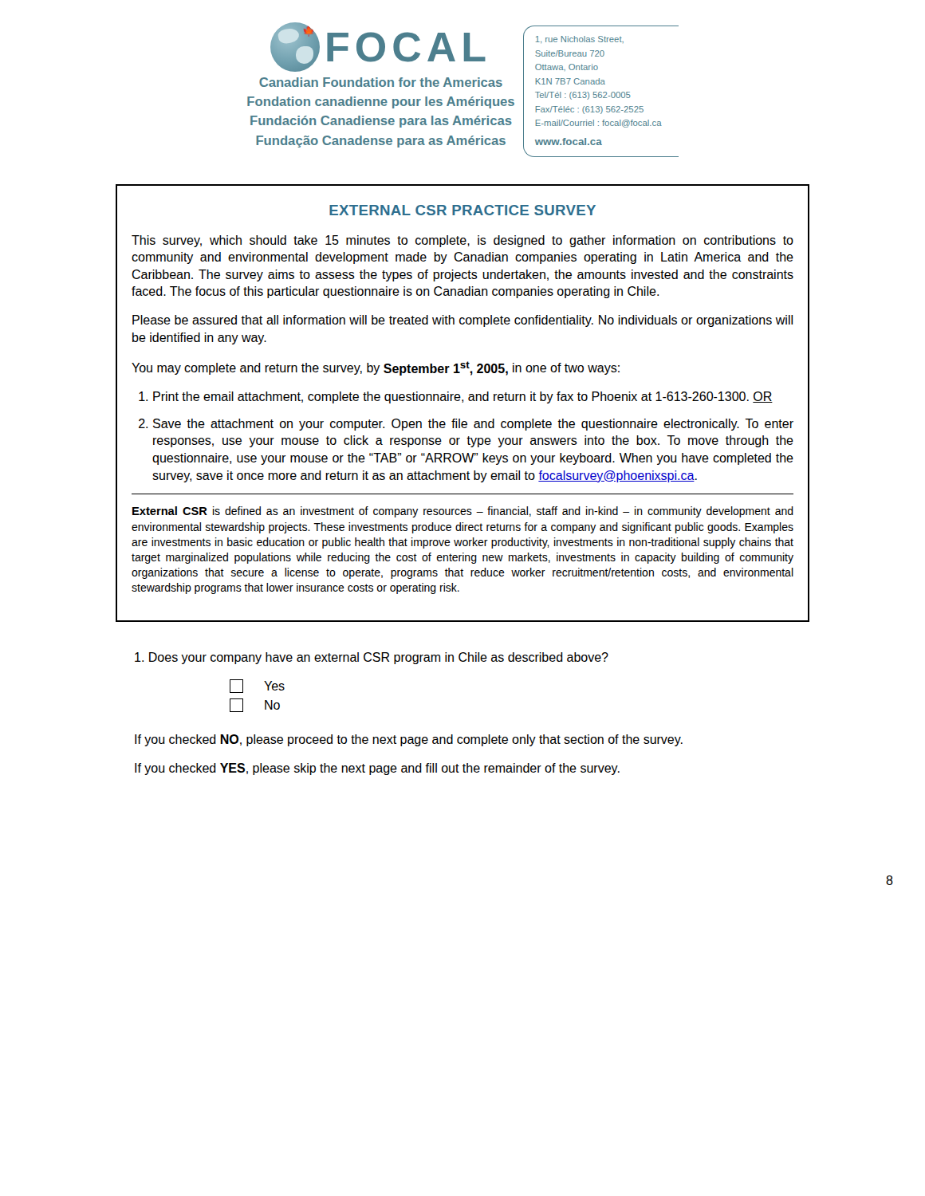🍁
FOCAL
Canadian Foundation for the Americas
Fondation canadienne pour les Amériques
Fundación Canadiense para las Américas
Fundação Canadense para as Américas
1, rue Nicholas Street,
Suite/Bureau 720
Ottawa, Ontario
K1N 7B7 Canada
Tel/Tél : (613) 562-0005
Fax/Téléc : (613) 562-2525
E-mail/Courriel : focal@focal.ca
www.focal.ca
EXTERNAL CSR PRACTICE SURVEY
This survey, which should take 15 minutes to complete, is designed to gather information on contributions to community and environmental development made by Canadian companies operating in Latin America and the Caribbean. The survey aims to assess the types of projects undertaken, the amounts invested and the constraints faced. The focus of this particular questionnaire is on Canadian companies operating in Chile.
Please be assured that all information will be treated with complete confidentiality. No individuals or organizations will be identified in any way.
You may complete and return the survey, by September 1st, 2005, in one of two ways:
Print the email attachment, complete the questionnaire, and return it by fax to Phoenix at 1-613-260-1300. OR
Save the attachment on your computer. Open the file and complete the questionnaire electronically. To enter responses, use your mouse to click a response or type your answers into the box. To move through the questionnaire, use your mouse or the “TAB” or “ARROW” keys on your keyboard. When you have completed the survey, save it once more and return it as an attachment by email to focalsurvey@phoenixspi.ca.
External CSR is defined as an investment of company resources – financial, staff and in-kind – in community development and environmental stewardship projects. These investments produce direct returns for a company and significant public goods. Examples are investments in basic education or public health that improve worker productivity, investments in non-traditional supply chains that target marginalized populations while reducing the cost of entering new markets, investments in capacity building of community organizations that secure a license to operate, programs that reduce worker recruitment/retention costs, and environmental stewardship programs that lower insurance costs or operating risk.
1. Does your company have an external CSR program in Chile as described above?
Yes
No
If you checked NO, please proceed to the next page and complete only that section of the survey.
If you checked YES, please skip the next page and fill out the remainder of the survey.
8